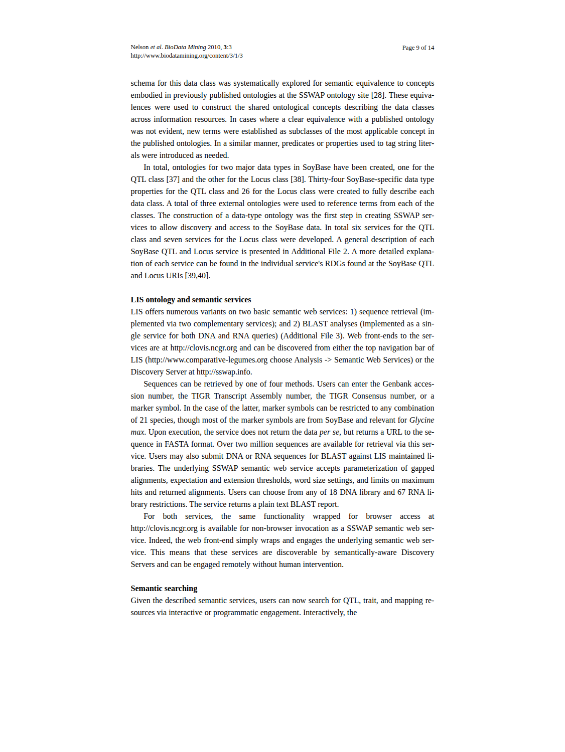Nelson et al. BioData Mining 2010, 3:3 http://www.biodatamining.org/content/3/1/3
Page 9 of 14
schema for this data class was systematically explored for semantic equivalence to concepts embodied in previously published ontologies at the SSWAP ontology site [28]. These equivalences were used to construct the shared ontological concepts describing the data classes across information resources. In cases where a clear equivalence with a published ontology was not evident, new terms were established as subclasses of the most applicable concept in the published ontologies. In a similar manner, predicates or properties used to tag string literals were introduced as needed.
In total, ontologies for two major data types in SoyBase have been created, one for the QTL class [37] and the other for the Locus class [38]. Thirty-four SoyBase-specific data type properties for the QTL class and 26 for the Locus class were created to fully describe each data class. A total of three external ontologies were used to reference terms from each of the classes. The construction of a data-type ontology was the first step in creating SSWAP services to allow discovery and access to the SoyBase data. In total six services for the QTL class and seven services for the Locus class were developed. A general description of each SoyBase QTL and Locus service is presented in Additional File 2. A more detailed explanation of each service can be found in the individual service's RDGs found at the SoyBase QTL and Locus URIs [39,40].
LIS ontology and semantic services
LIS offers numerous variants on two basic semantic web services: 1) sequence retrieval (implemented via two complementary services); and 2) BLAST analyses (implemented as a single service for both DNA and RNA queries) (Additional File 3). Web front-ends to the services are at http://clovis.ncgr.org and can be discovered from either the top navigation bar of LIS (http://www.comparative-legumes.org choose Analysis -> Semantic Web Services) or the Discovery Server at http://sswap.info.
Sequences can be retrieved by one of four methods. Users can enter the Genbank accession number, the TIGR Transcript Assembly number, the TIGR Consensus number, or a marker symbol. In the case of the latter, marker symbols can be restricted to any combination of 21 species, though most of the marker symbols are from SoyBase and relevant for Glycine max. Upon execution, the service does not return the data per se, but returns a URL to the sequence in FASTA format. Over two million sequences are available for retrieval via this service. Users may also submit DNA or RNA sequences for BLAST against LIS maintained libraries. The underlying SSWAP semantic web service accepts parameterization of gapped alignments, expectation and extension thresholds, word size settings, and limits on maximum hits and returned alignments. Users can choose from any of 18 DNA library and 67 RNA library restrictions. The service returns a plain text BLAST report.
For both services, the same functionality wrapped for browser access at http://clovis.ncgr.org is available for non-browser invocation as a SSWAP semantic web service. Indeed, the web front-end simply wraps and engages the underlying semantic web service. This means that these services are discoverable by semantically-aware Discovery Servers and can be engaged remotely without human intervention.
Semantic searching
Given the described semantic services, users can now search for QTL, trait, and mapping resources via interactive or programmatic engagement. Interactively, the